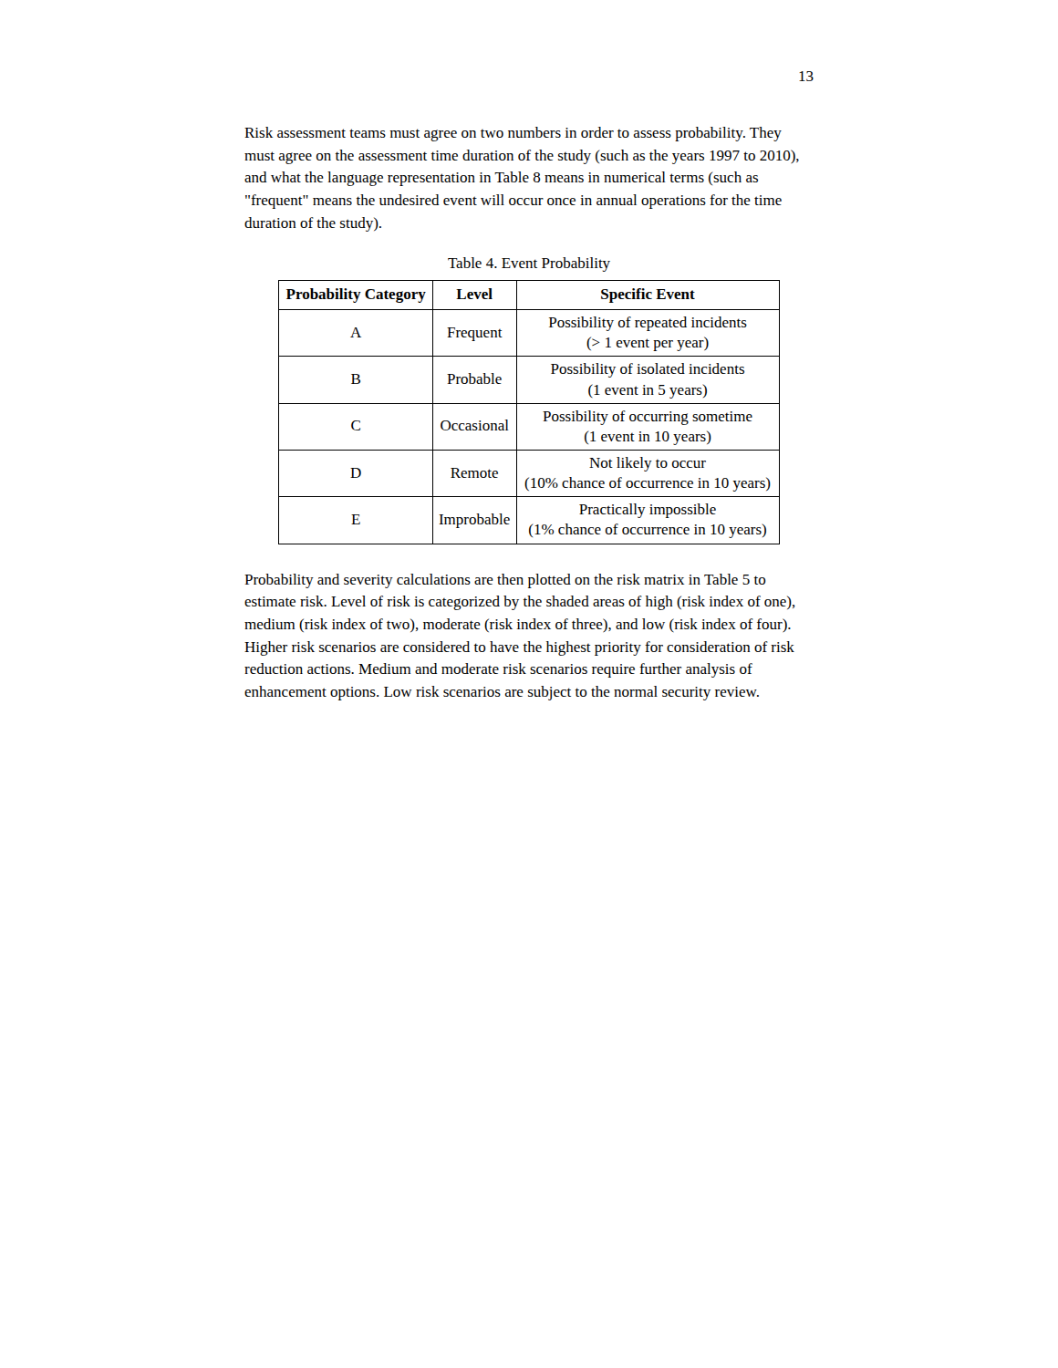13
Risk assessment teams must agree on two numbers in order to assess probability. They must agree on the assessment time duration of the study (such as the years 1997 to 2010), and what the language representation in Table 8 means in numerical terms (such as "frequent" means the undesired event will occur once in annual operations for the time duration of the study).
Table 4. Event Probability
| Probability Category | Level | Specific Event |
| --- | --- | --- |
| A | Frequent | Possibility of repeated incidents (> 1 event per year) |
| B | Probable | Possibility of isolated incidents (1 event in 5 years) |
| C | Occasional | Possibility of occurring sometime (1 event in 10 years) |
| D | Remote | Not likely to occur (10% chance of occurrence in 10 years) |
| E | Improbable | Practically impossible (1% chance of occurrence in 10 years) |
Probability and severity calculations are then plotted on the risk matrix in Table 5 to estimate risk. Level of risk is categorized by the shaded areas of high (risk index of one), medium (risk index of two), moderate (risk index of three), and low (risk index of four). Higher risk scenarios are considered to have the highest priority for consideration of risk reduction actions. Medium and moderate risk scenarios require further analysis of enhancement options. Low risk scenarios are subject to the normal security review.